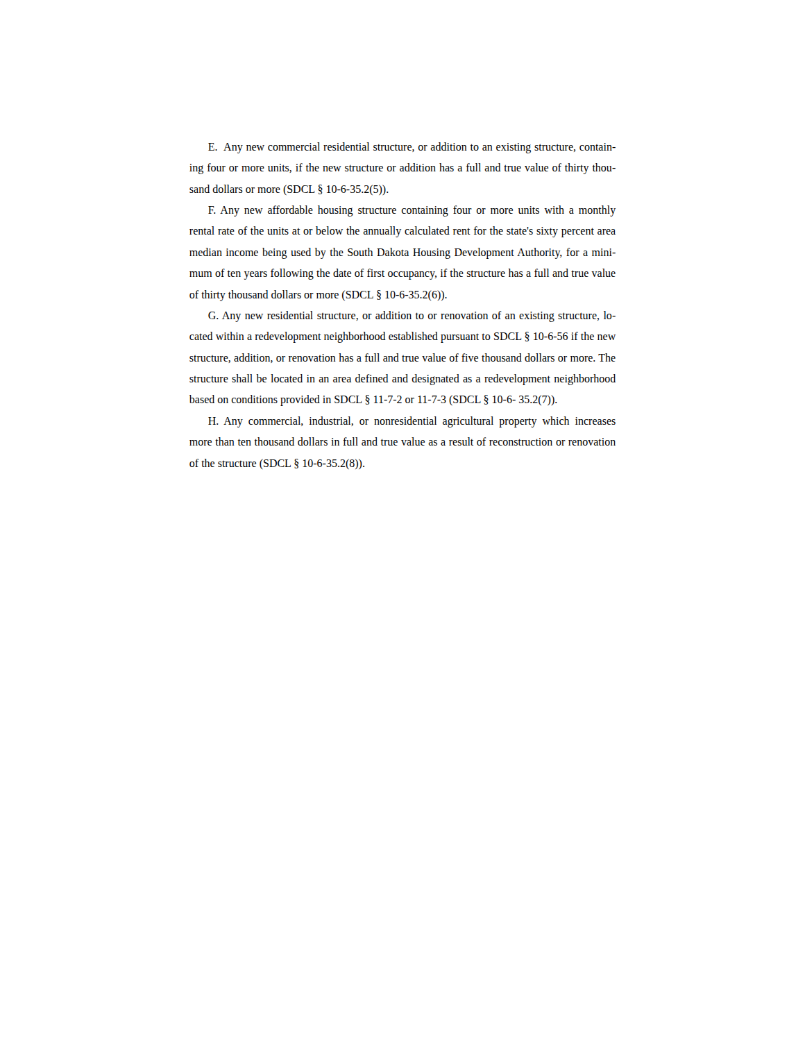E. Any new commercial residential structure, or addition to an existing structure, containing four or more units, if the new structure or addition has a full and true value of thirty thousand dollars or more (SDCL § 10-6-35.2(5)).
F. Any new affordable housing structure containing four or more units with a monthly rental rate of the units at or below the annually calculated rent for the state's sixty percent area median income being used by the South Dakota Housing Development Authority, for a minimum of ten years following the date of first occupancy, if the structure has a full and true value of thirty thousand dollars or more (SDCL § 10-6-35.2(6)).
G. Any new residential structure, or addition to or renovation of an existing structure, located within a redevelopment neighborhood established pursuant to SDCL § 10-6-56 if the new structure, addition, or renovation has a full and true value of five thousand dollars or more. The structure shall be located in an area defined and designated as a redevelopment neighborhood based on conditions provided in SDCL § 11-7-2 or 11-7-3 (SDCL § 10-6- 35.2(7)).
H. Any commercial, industrial, or nonresidential agricultural property which increases more than ten thousand dollars in full and true value as a result of reconstruction or renovation of the structure (SDCL § 10-6-35.2(8)).